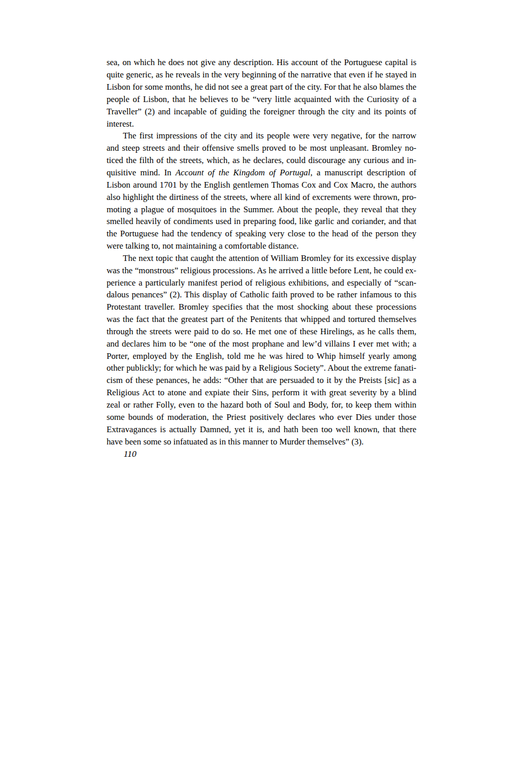sea, on which he does not give any description. His account of the Portuguese capital is quite generic, as he reveals in the very beginning of the narrative that even if he stayed in Lisbon for some months, he did not see a great part of the city. For that he also blames the people of Lisbon, that he believes to be “very little acquainted with the Curiosity of a Traveller” (2) and incapable of guiding the foreigner through the city and its points of interest.
The first impressions of the city and its people were very negative, for the narrow and steep streets and their offensive smells proved to be most unpleasant. Bromley noticed the filth of the streets, which, as he declares, could discourage any curious and inquisitive mind. In Account of the Kingdom of Portugal, a manuscript description of Lisbon around 1701 by the English gentlemen Thomas Cox and Cox Macro, the authors also highlight the dirtiness of the streets, where all kind of excrements were thrown, promoting a plague of mosquitoes in the Summer. About the people, they reveal that they smelled heavily of condiments used in preparing food, like garlic and coriander, and that the Portuguese had the tendency of speaking very close to the head of the person they were talking to, not maintaining a comfortable distance.
The next topic that caught the attention of William Bromley for its excessive display was the “monstrous” religious processions. As he arrived a little before Lent, he could experience a particularly manifest period of religious exhibitions, and especially of “scandalous penances” (2). This display of Catholic faith proved to be rather infamous to this Protestant traveller. Bromley specifies that the most shocking about these processions was the fact that the greatest part of the Penitents that whipped and tortured themselves through the streets were paid to do so. He met one of these Hirelings, as he calls them, and declares him to be “one of the most prophane and lew’d villains I ever met with; a Porter, employed by the English, told me he was hired to Whip himself yearly among other publickly; for which he was paid by a Religious Society”. About the extreme fanaticism of these penances, he adds: “Other that are persuaded to it by the Preists [sic] as a Religious Act to atone and expiate their Sins, perform it with great severity by a blind zeal or rather Folly, even to the hazard both of Soul and Body, for, to keep them within some bounds of moderation, the Priest positively declares who ever Dies under those Extravagances is actually Damned, yet it is, and hath been too well known, that there have been some so infatuated as in this manner to Murder themselves” (3).
110